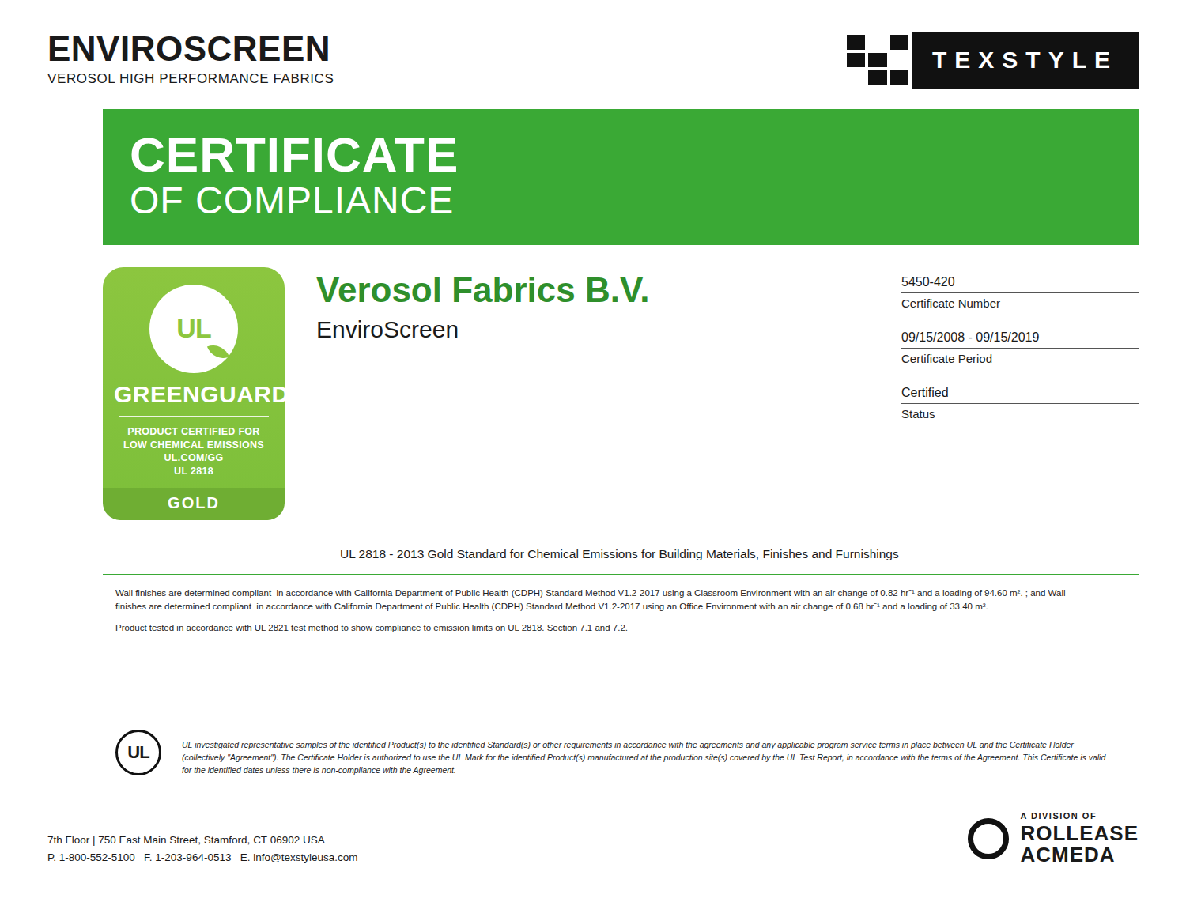ENVIROSCREEN
VEROSOL HIGH PERFORMANCE FABRICS
TEXSTYLE
CERTIFICATE
OF COMPLIANCE
UL
GREENGUARD
PRODUCT CERTIFIED FOR
LOW CHEMICAL EMISSIONS
UL.COM/GG
UL 2818
GOLD
Verosol Fabrics B.V.
EnviroScreen
5450-420
Certificate Number
09/15/2008 - 09/15/2019
Certificate Period
Certified
Status
UL 2818 - 2013 Gold Standard for Chemical Emissions for Building Materials, Finishes and Furnishings
Wall finishes are determined compliant in accordance with California Department of Public Health (CDPH) Standard Method V1.2-2017 using a Classroom Environment with an air change of 0.82 hrˉ¹ and a loading of 94.60 m². ; and Wall finishes are determined compliant in accordance with California Department of Public Health (CDPH) Standard Method V1.2-2017 using an Office Environment with an air change of 0.68 hrˉ¹ and a loading of 33.40 m².
Product tested in accordance with UL 2821 test method to show compliance to emission limits on UL 2818. Section 7.1 and 7.2.
UL
UL investigated representative samples of the identified Product(s) to the identified Standard(s) or other requirements in accordance with the agreements and any applicable program service terms in place between UL and the Certificate Holder (collectively "Agreement"). The Certificate Holder is authorized to use the UL Mark for the identified Product(s) manufactured at the production site(s) covered by the UL Test Report, in accordance with the terms of the Agreement. This Certificate is valid for the identified dates unless there is non-compliance with the Agreement.
7th Floor | 750 East Main Street, Stamford, CT 06902 USA
P. 1-800-552-5100 F. 1-203-964-0513 E. info@texstyleusa.com
A DIVISION OF
ROLLEASE ACMEDA